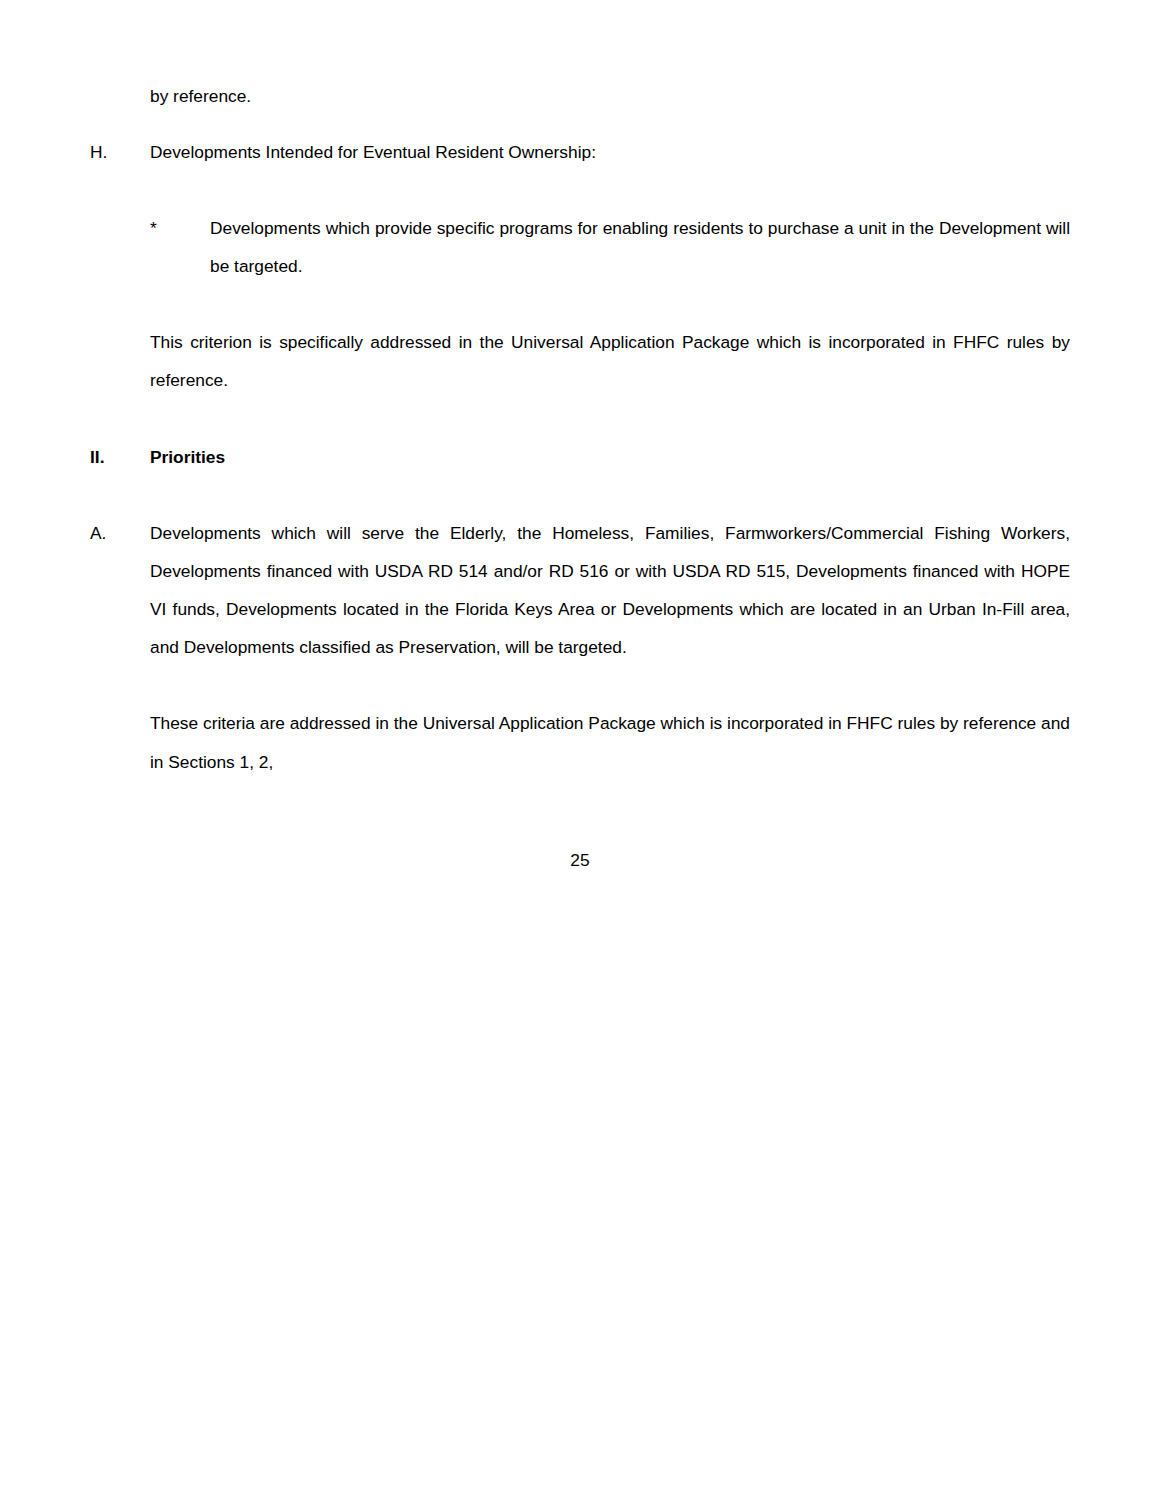by reference.
H.
Developments Intended for Eventual Resident Ownership:
*
Developments which provide specific programs for enabling residents to purchase a unit in the Development will be targeted.
This criterion is specifically addressed in the Universal Application Package which is incorporated in FHFC rules by reference.
II.
Priorities
A.
Developments which will serve the Elderly, the Homeless, Families, Farmworkers/Commercial Fishing Workers, Developments financed with USDA RD 514 and/or RD 516 or with USDA RD 515, Developments financed with HOPE VI funds, Developments located in the Florida Keys Area or Developments which are located in an Urban In-Fill area, and Developments classified as Preservation, will be targeted.
These criteria are addressed in the Universal Application Package which is incorporated in FHFC rules by reference and in Sections 1, 2,
25